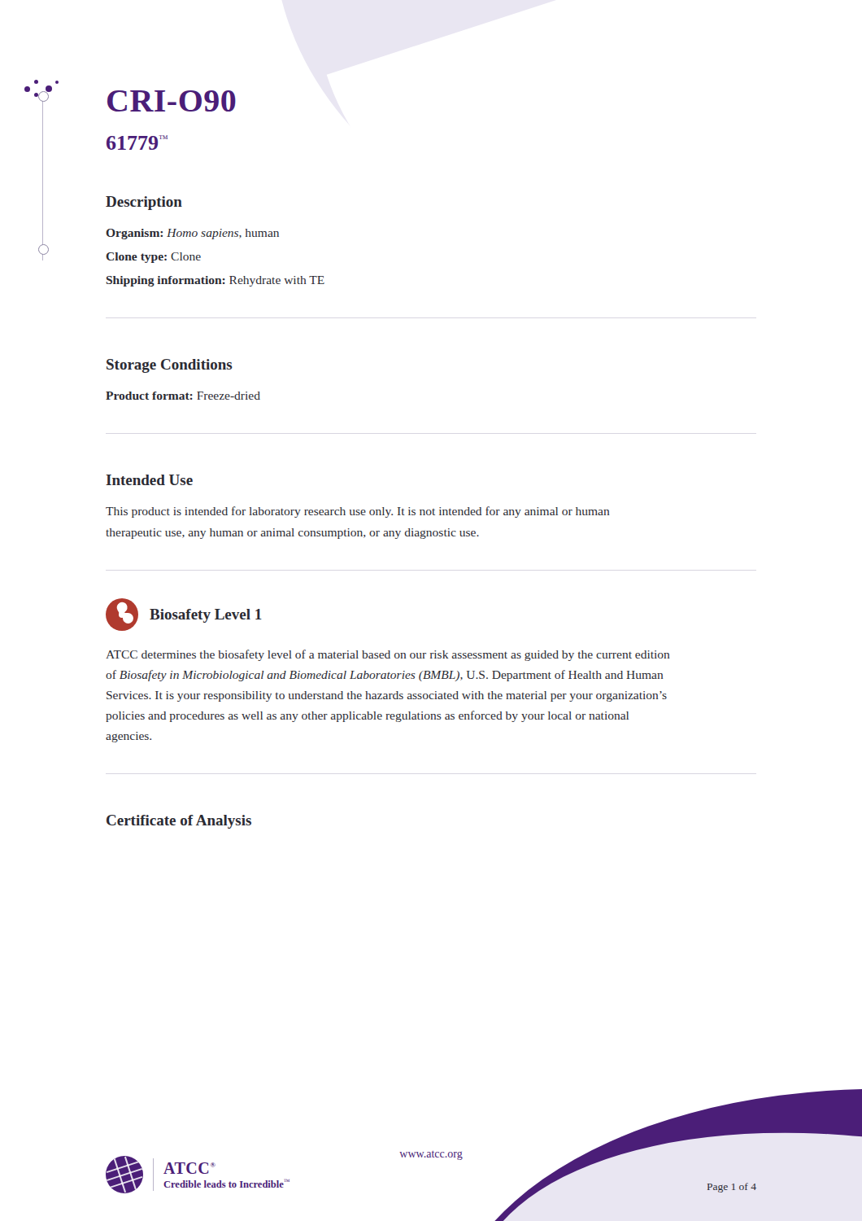Product Sheet
CRI-O90
61779™
Description
Organism: Homo sapiens, human
Clone type: Clone
Shipping information: Rehydrate with TE
Storage Conditions
Product format: Freeze-dried
Intended Use
This product is intended for laboratory research use only. It is not intended for any animal or human therapeutic use, any human or animal consumption, or any diagnostic use.
Biosafety Level 1
ATCC determines the biosafety level of a material based on our risk assessment as guided by the current edition of Biosafety in Microbiological and Biomedical Laboratories (BMBL), U.S. Department of Health and Human Services. It is your responsibility to understand the hazards associated with the material per your organization’s policies and procedures as well as any other applicable regulations as enforced by your local or national agencies.
Certificate of Analysis
ATCC®
Credible leads to Incredible™
www.atcc.org
Page 1 of 4